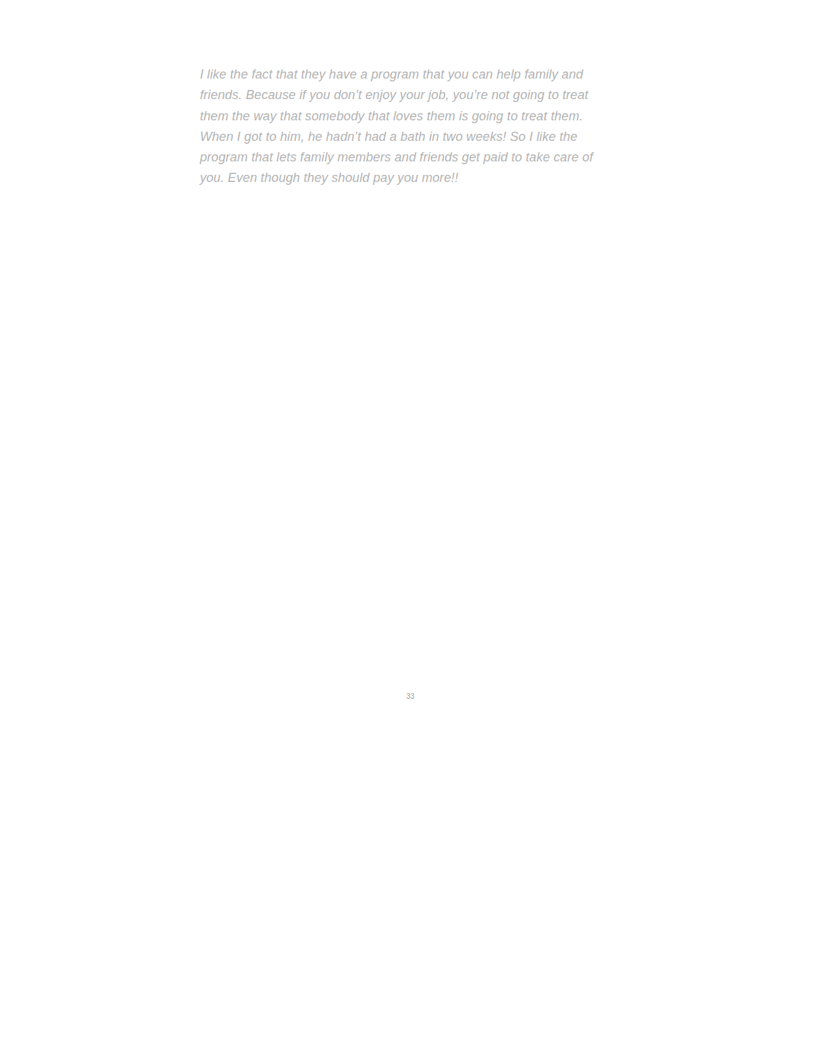I like the fact that they have a program that you can help family and friends. Because if you don’t enjoy your job, you’re not going to treat them the way that somebody that loves them is going to treat them. When I got to him, he hadn’t had a bath in two weeks! So I like the program that lets family members and friends get paid to take care of you. Even though they should pay you more!!
33